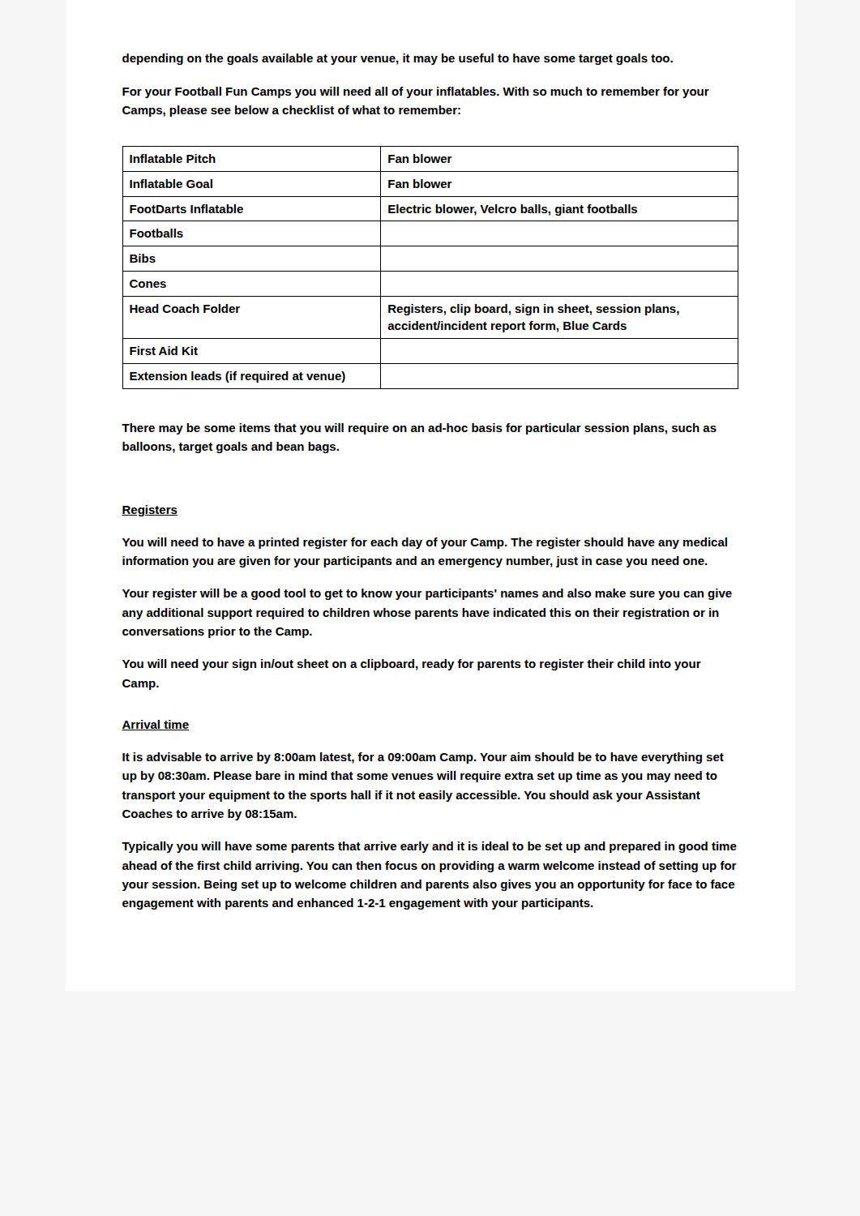depending on the goals available at your venue, it may be useful to have some target goals too.
For your Football Fun Camps you will need all of your inflatables. With so much to remember for your Camps, please see below a checklist of what to remember:
| Inflatable Pitch | Fan blower |
| Inflatable Goal | Fan blower |
| FootDarts Inflatable | Electric blower, Velcro balls, giant footballs |
| Footballs | |
| Bibs | |
| Cones | |
| Head Coach Folder | Registers, clip board, sign in sheet, session plans, accident/incident report form, Blue Cards |
| First Aid Kit | |
| Extension leads (if required at venue) | |
There may be some items that you will require on an ad-hoc basis for particular session plans, such as balloons, target goals and bean bags.
Registers
You will need to have a printed register for each day of your Camp. The register should have any medical information you are given for your participants and an emergency number, just in case you need one.
Your register will be a good tool to get to know your participants' names and also make sure you can give any additional support required to children whose parents have indicated this on their registration or in conversations prior to the Camp.
You will need your sign in/out sheet on a clipboard, ready for parents to register their child into your Camp.
Arrival time
It is advisable to arrive by 8:00am latest, for a 09:00am Camp. Your aim should be to have everything set up by 08:30am. Please bare in mind that some venues will require extra set up time as you may need to transport your equipment to the sports hall if it not easily accessible. You should ask your Assistant Coaches to arrive by 08:15am.
Typically you will have some parents that arrive early and it is ideal to be set up and prepared in good time ahead of the first child arriving. You can then focus on providing a warm welcome instead of setting up for your session. Being set up to welcome children and parents also gives you an opportunity for face to face engagement with parents and enhanced 1-2-1 engagement with your participants.